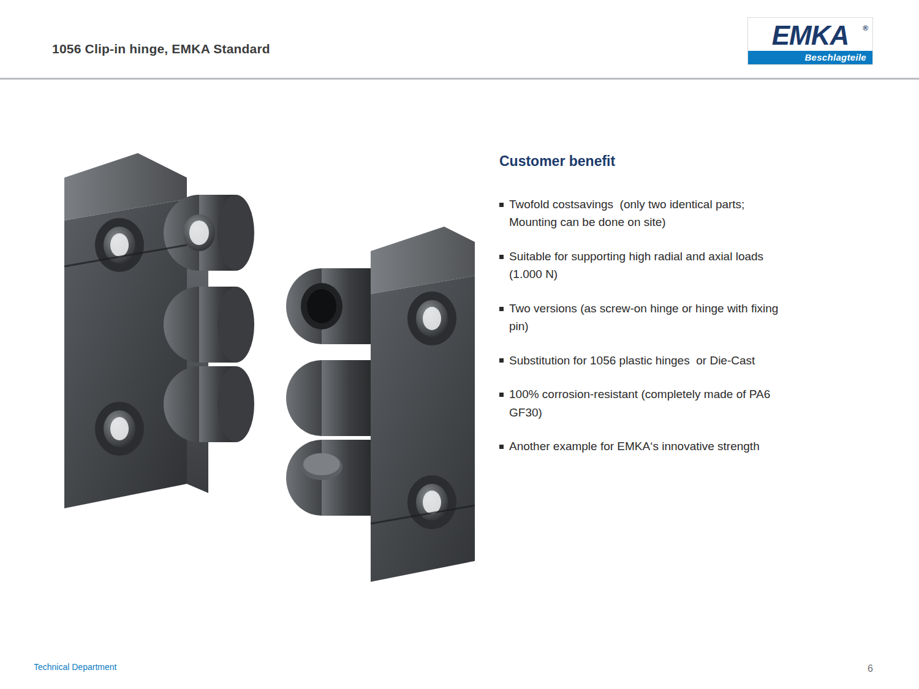1056 Clip-in hinge, EMKA Standard
EMKA®
Beschlagteile
1056 clip-in hinge, two identical plastic halves Dark grey 3D rendering of two interlocking hinge halves with cylindrical knuckles and mounting holes.
Customer benefit
Twofold costsavings (only two identical parts; Mounting can be done on site)
Suitable for supporting high radial and axial loads (1.000 N)
Two versions (as screw-on hinge or hinge with fixing pin)
Substitution for 1056 plastic hinges or Die-Cast
100% corrosion-resistant (completely made of PA6 GF30)
Another example for EMKA‘s innovative strength
Technical Department
6